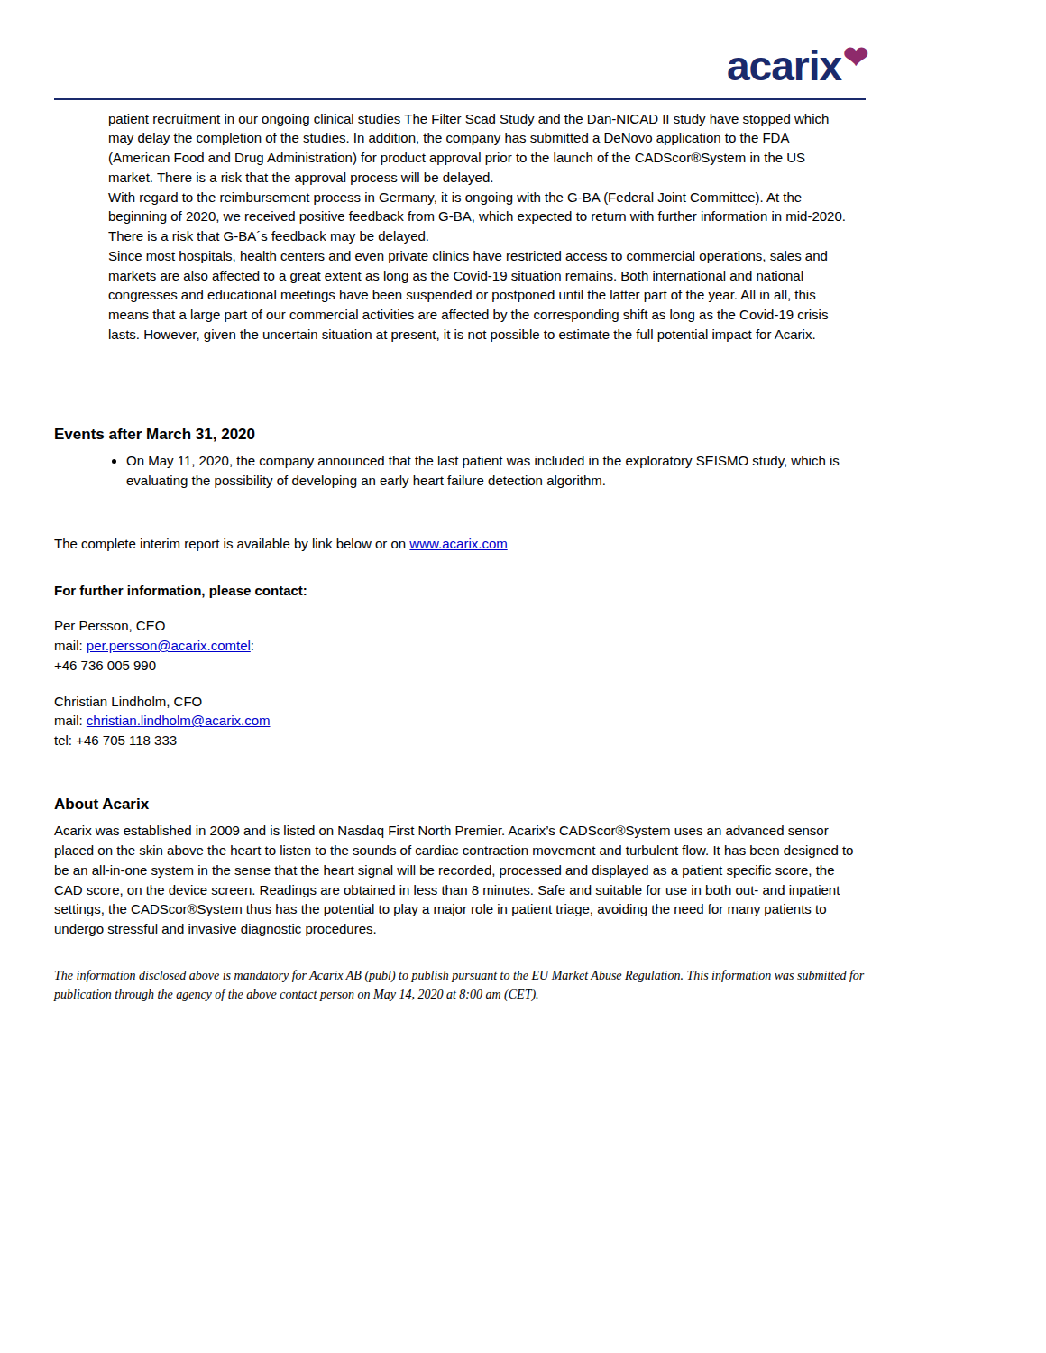acarix❤
patient recruitment in our ongoing clinical studies The Filter Scad Study and the Dan-NICAD II study have stopped which may delay the completion of the studies. In addition, the company has submitted a DeNovo application to the FDA (American Food and Drug Administration) for product approval prior to the launch of the CADScor®System in the US market. There is a risk that the approval process will be delayed.
With regard to the reimbursement process in Germany, it is ongoing with the G-BA (Federal Joint Committee). At the beginning of 2020, we received positive feedback from G-BA, which expected to return with further information in mid-2020. There is a risk that G-BA´s feedback may be delayed.
Since most hospitals, health centers and even private clinics have restricted access to commercial operations, sales and markets are also affected to a great extent as long as the Covid-19 situation remains. Both international and national congresses and educational meetings have been suspended or postponed until the latter part of the year. All in all, this means that a large part of our commercial activities are affected by the corresponding shift as long as the Covid-19 crisis lasts. However, given the uncertain situation at present, it is not possible to estimate the full potential impact for Acarix.
Events after March 31, 2020
On May 11, 2020, the company announced that the last patient was included in the exploratory SEISMO study, which is evaluating the possibility of developing an early heart failure detection algorithm.
The complete interim report is available by link below or on www.acarix.com
For further information, please contact:
Per Persson, CEO
mail: per.persson@acarix.com tel:
+46 736 005 990
Christian Lindholm, CFO
mail: christian.lindholm@acarix.com
tel: +46 705 118 333
About Acarix
Acarix was established in 2009 and is listed on Nasdaq First North Premier. Acarix’s CADScor®System uses an advanced sensor placed on the skin above the heart to listen to the sounds of cardiac contraction movement and turbulent flow. It has been designed to be an all-in-one system in the sense that the heart signal will be recorded, processed and displayed as a patient specific score, the CAD score, on the device screen. Readings are obtained in less than 8 minutes. Safe and suitable for use in both out- and inpatient settings, the CADScor®System thus has the potential to play a major role in patient triage, avoiding the need for many patients to undergo stressful and invasive diagnostic procedures.
The information disclosed above is mandatory for Acarix AB (publ) to publish pursuant to the EU Market Abuse Regulation. This information was submitted for publication through the agency of the above contact person on May 14, 2020 at 8:00 am (CET).